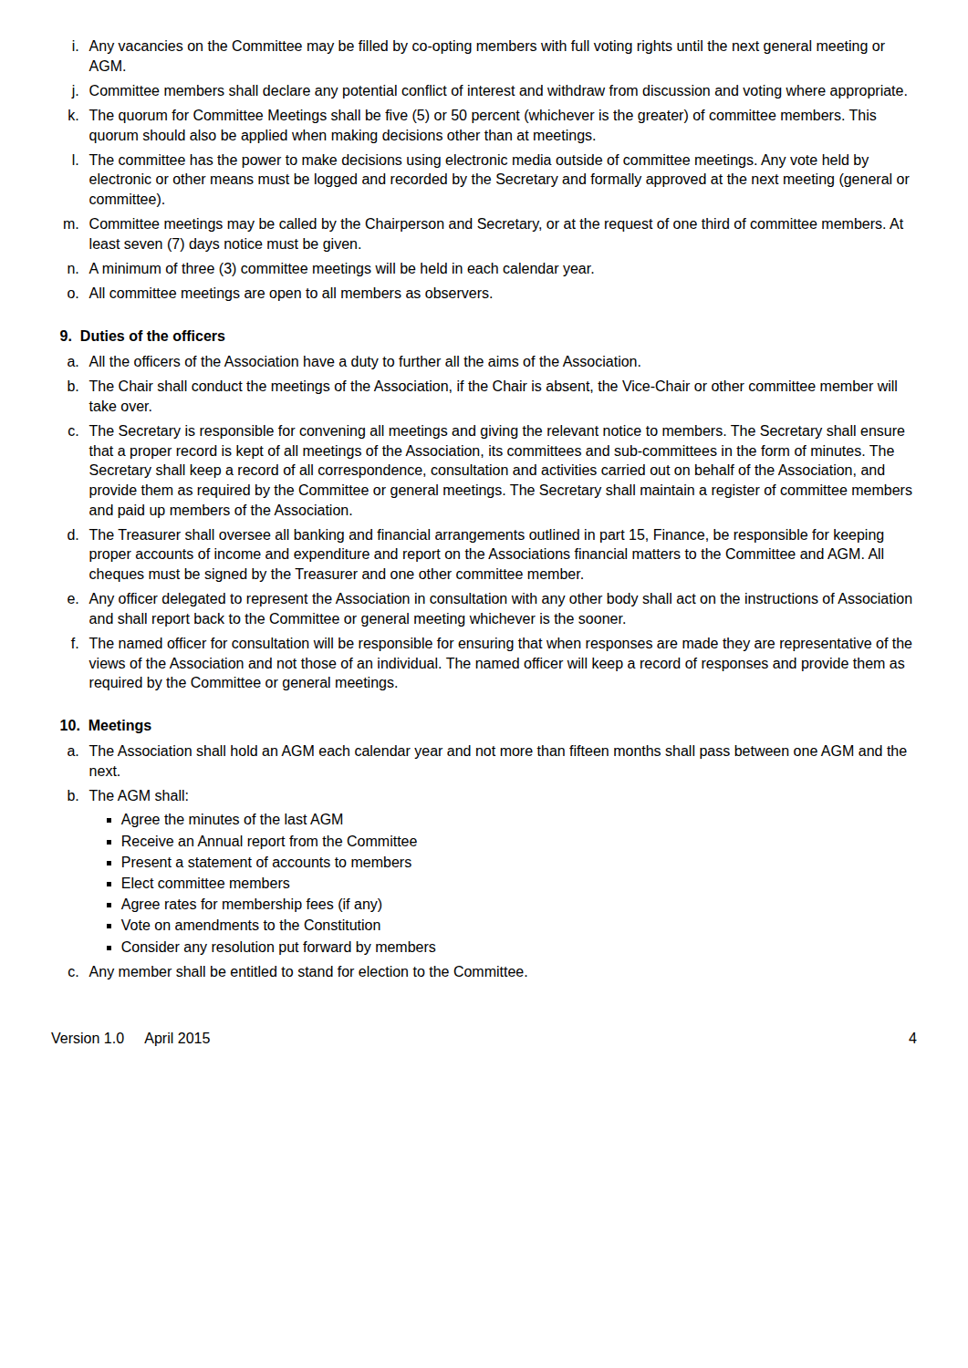Any vacancies on the Committee may be filled by co-opting members with full voting rights until the next general meeting or AGM.
Committee members shall declare any potential conflict of interest and withdraw from discussion and voting where appropriate.
The quorum for Committee Meetings shall be five (5) or 50 percent (whichever is the greater) of committee members. This quorum should also be applied when making decisions other than at meetings.
The committee has the power to make decisions using electronic media outside of committee meetings. Any vote held by electronic or other means must be logged and recorded by the Secretary and formally approved at the next meeting (general or committee).
Committee meetings may be called by the Chairperson and Secretary, or at the request of one third of committee members. At least seven (7) days notice must be given.
A minimum of three (3) committee meetings will be held in each calendar year.
All committee meetings are open to all members as observers.
9. Duties of the officers
All the officers of the Association have a duty to further all the aims of the Association.
The Chair shall conduct the meetings of the Association, if the Chair is absent, the Vice-Chair or other committee member will take over.
The Secretary is responsible for convening all meetings and giving the relevant notice to members. The Secretary shall ensure that a proper record is kept of all meetings of the Association, its committees and sub-committees in the form of minutes. The Secretary shall keep a record of all correspondence, consultation and activities carried out on behalf of the Association, and provide them as required by the Committee or general meetings. The Secretary shall maintain a register of committee members and paid up members of the Association.
The Treasurer shall oversee all banking and financial arrangements outlined in part 15, Finance, be responsible for keeping proper accounts of income and expenditure and report on the Associations financial matters to the Committee and AGM. All cheques must be signed by the Treasurer and one other committee member.
Any officer delegated to represent the Association in consultation with any other body shall act on the instructions of Association and shall report back to the Committee or general meeting whichever is the sooner.
The named officer for consultation will be responsible for ensuring that when responses are made they are representative of the views of the Association and not those of an individual. The named officer will keep a record of responses and provide them as required by the Committee or general meetings.
10. Meetings
The Association shall hold an AGM each calendar year and not more than fifteen months shall pass between one AGM and the next.
The AGM shall:
Agree the minutes of the last AGM
Receive an Annual report from the Committee
Present a statement of accounts to members
Elect committee members
Agree rates for membership fees (if any)
Vote on amendments to the Constitution
Consider any resolution put forward by members
Any member shall be entitled to stand for election to the Committee.
Version 1.0 April 2015 4